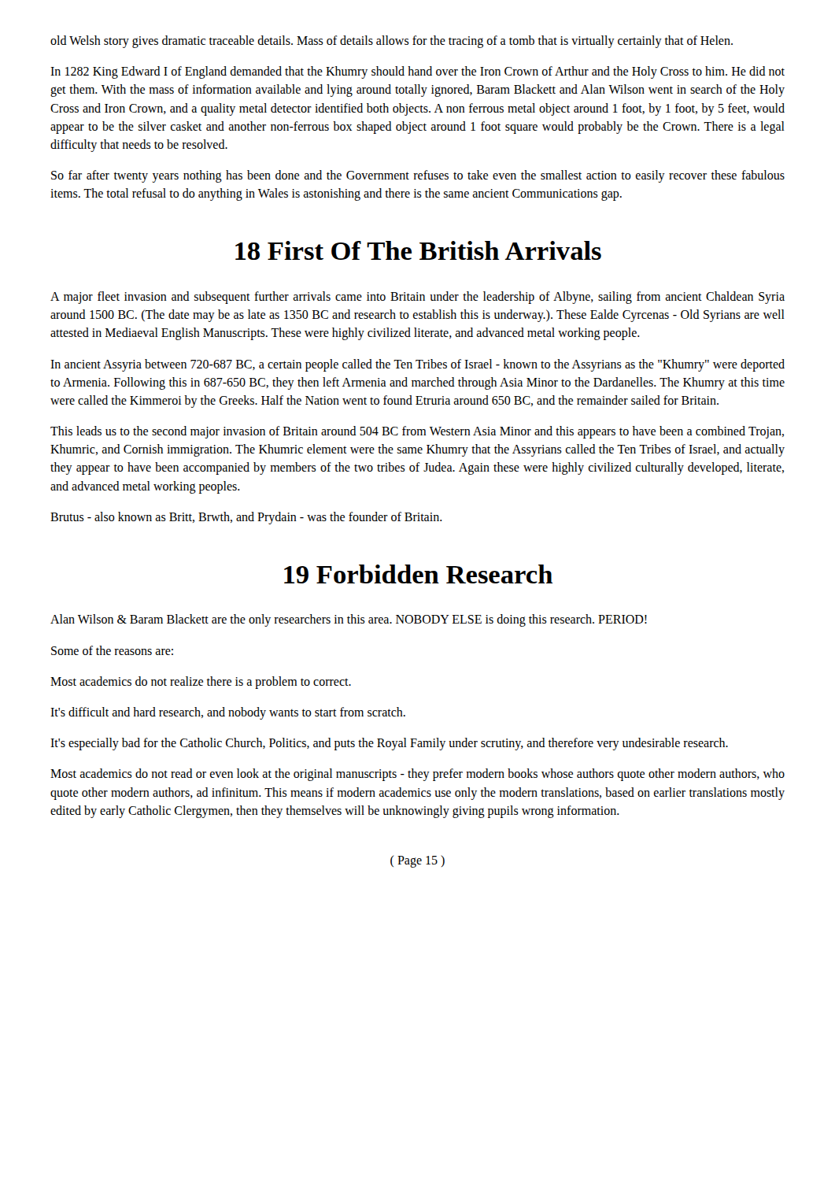old Welsh story gives dramatic traceable details. Mass of details allows for the tracing of a tomb that is virtually certainly that of Helen.
In 1282 King Edward I of England demanded that the Khumry should hand over the Iron Crown of Arthur and the Holy Cross to him. He did not get them. With the mass of information available and lying around totally ignored, Baram Blackett and Alan Wilson went in search of the Holy Cross and Iron Crown, and a quality metal detector identified both objects. A non ferrous metal object around 1 foot, by 1 foot, by 5 feet, would appear to be the silver casket and another non-ferrous box shaped object around 1 foot square would probably be the Crown. There is a legal difficulty that needs to be resolved.
So far after twenty years nothing has been done and the Government refuses to take even the smallest action to easily recover these fabulous items. The total refusal to do anything in Wales is astonishing and there is the same ancient Communications gap.
18 First Of The British Arrivals
A major fleet invasion and subsequent further arrivals came into Britain under the leadership of Albyne, sailing from ancient Chaldean Syria around 1500 BC. (The date may be as late as 1350 BC and research to establish this is underway.). These Ealde Cyrcenas - Old Syrians are well attested in Mediaeval English Manuscripts. These were highly civilized literate, and advanced metal working people.
In ancient Assyria between 720-687 BC, a certain people called the Ten Tribes of Israel - known to the Assyrians as the "Khumry" were deported to Armenia. Following this in 687-650 BC, they then left Armenia and marched through Asia Minor to the Dardanelles. The Khumry at this time were called the Kimmeroi by the Greeks. Half the Nation went to found Etruria around 650 BC, and the remainder sailed for Britain.
This leads us to the second major invasion of Britain around 504 BC from Western Asia Minor and this appears to have been a combined Trojan, Khumric, and Cornish immigration. The Khumric element were the same Khumry that the Assyrians called the Ten Tribes of Israel, and actually they appear to have been accompanied by members of the two tribes of Judea. Again these were highly civilized culturally developed, literate, and advanced metal working peoples.
Brutus - also known as Britt, Brwth, and Prydain - was the founder of Britain.
19 Forbidden Research
Alan Wilson & Baram Blackett are the only researchers in this area. NOBODY ELSE is doing this research. PERIOD!
Some of the reasons are:
Most academics do not realize there is a problem to correct.
It's difficult and hard research, and nobody wants to start from scratch.
It's especially bad for the Catholic Church, Politics, and puts the Royal Family under scrutiny, and therefore very undesirable research.
Most academics do not read or even look at the original manuscripts - they prefer modern books whose authors quote other modern authors, who quote other modern authors, ad infinitum. This means if modern academics use only the modern translations, based on earlier translations mostly edited by early Catholic Clergymen, then they themselves will be unknowingly giving pupils wrong information.
( Page 15 )